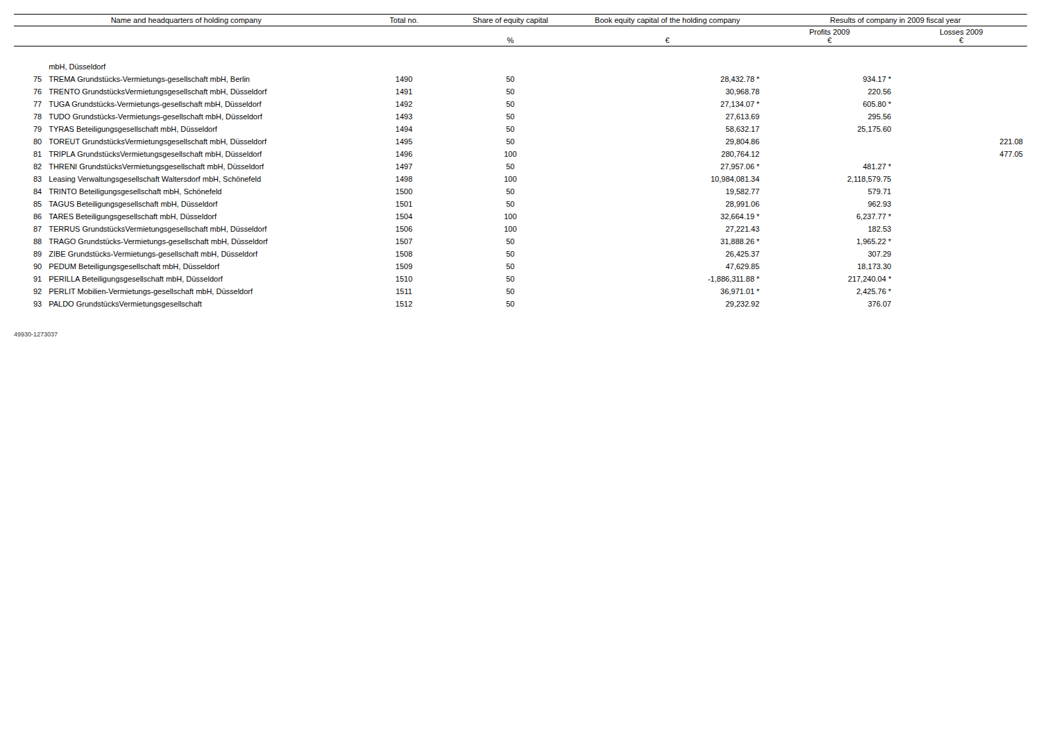| Name and headquarters of holding company | Total no. | Share of equity capital | Book equity capital of the holding company | Results of company in 2009 fiscal year |
| --- | --- | --- | --- | --- |
| | | % | € | Profits 2009 € | Losses 2009 € |
| | mbH, Düsseldorf | | | | | |
| 75 | TREMA Grundstücks-Vermietungs-gesellschaft mbH, Berlin | 1490 | 50 | 28,432.78 * | 934.17 * | |
| 76 | TRENTO GrundstücksVermietungsgesellschaft mbH, Düsseldorf | 1491 | 50 | 30,968.78 | 220.56 | |
| 77 | TUGA Grundstücks-Vermietungs-gesellschaft mbH, Düsseldorf | 1492 | 50 | 27,134.07 * | 605.80 * | |
| 78 | TUDO Grundstücks-Vermietungs-gesellschaft mbH, Düsseldorf | 1493 | 50 | 27,613.69 | 295.56 | |
| 79 | TYRAS Beteiligungsgesellschaft mbH, Düsseldorf | 1494 | 50 | 58,632.17 | 25,175.60 | |
| 80 | TOREUT GrundstücksVermietungsgesellschaft mbH, Düsseldorf | 1495 | 50 | 29,804.86 | | 221.08 |
| 81 | TRIPLA GrundstücksVermietungsgesellschaft mbH, Düsseldorf | 1496 | 100 | 280,764.12 | | 477.05 |
| 82 | THRENI GrundstücksVermietungsgesellschaft mbH, Düsseldorf | 1497 | 50 | 27,957.06 * | 481.27 * | |
| 83 | Leasing Verwaltungsgesellschaft Waltersdorf mbH, Schönefeld | 1498 | 100 | 10,984,081.34 | 2,118,579.75 | |
| 84 | TRINTO Beteiligungsgesellschaft mbH, Schönefeld | 1500 | 50 | 19,582.77 | 579.71 | |
| 85 | TAGUS Beteiligungsgesellschaft mbH, Düsseldorf | 1501 | 50 | 28,991.06 | 962.93 | |
| 86 | TARES Beteiligungsgesellschaft mbH, Düsseldorf | 1504 | 100 | 32,664.19 * | 6,237.77 * | |
| 87 | TERRUS GrundstücksVermietungsgesellschaft mbH, Düsseldorf | 1506 | 100 | 27,221.43 | 182.53 | |
| 88 | TRAGO Grundstücks-Vermietungs-gesellschaft mbH, Düsseldorf | 1507 | 50 | 31,888.26 * | 1,965.22 * | |
| 89 | ZIBE Grundstücks-Vermietungs-gesellschaft mbH, Düsseldorf | 1508 | 50 | 26,425.37 | 307.29 | |
| 90 | PEDUM Beteiligungsgesellschaft mbH, Düsseldorf | 1509 | 50 | 47,629.85 | 18,173.30 | |
| 91 | PERILLA Beteiligungsgesellschaft mbH, Düsseldorf | 1510 | 50 | -1,886,311.88 * | 217,240.04 * | |
| 92 | PERLIT Mobilien-Vermietungs-gesellschaft mbH, Düsseldorf | 1511 | 50 | 36,971.01 * | 2,425.76 * | |
| 93 | PALDO GrundstücksVermietungsgesellschaft | 1512 | 50 | 29,232.92 | 376.07 | |
49930-1273037